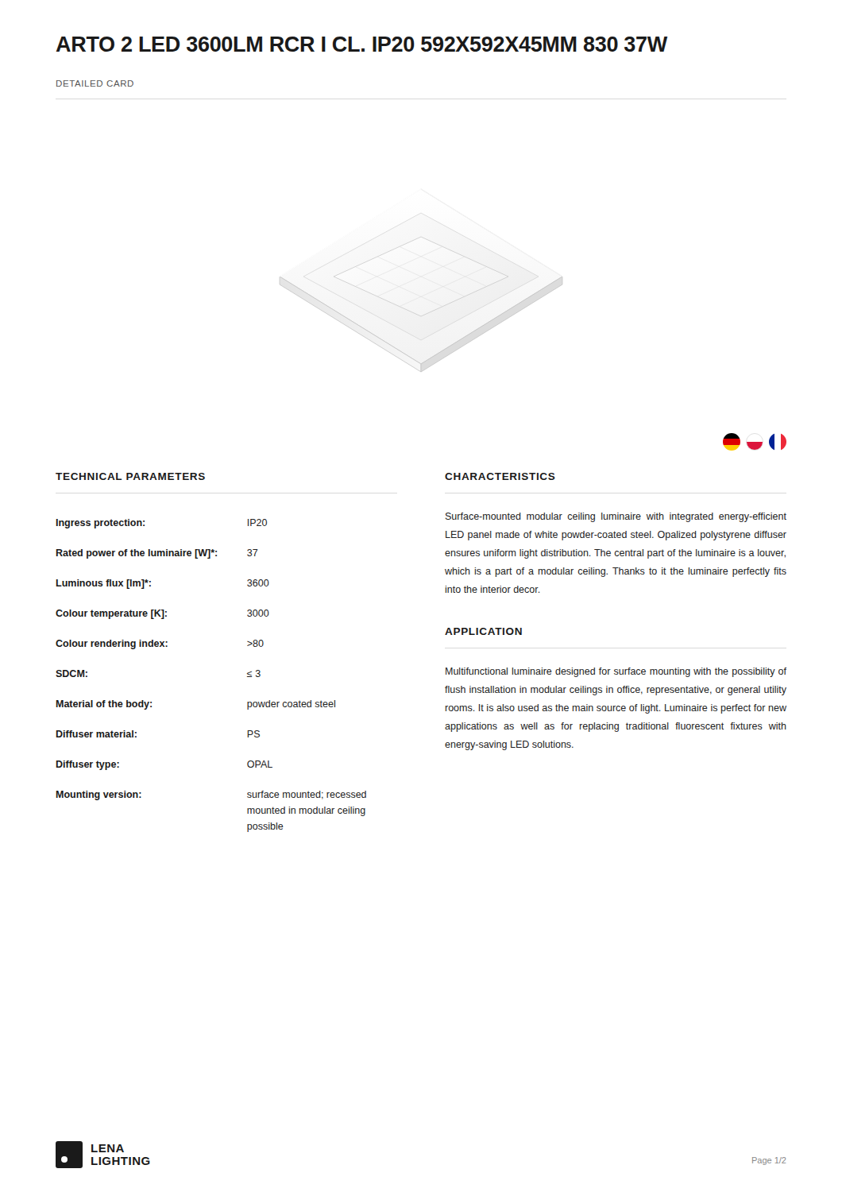ARTO 2 LED 3600LM RCR I CL. IP20 592X592X45MM 830 37W
Detailed card
Technical parameters
| Ingress protection: | IP20 |
| Rated power of the luminaire [W]*: | 37 |
| Luminous flux [lm]*: | 3600 |
| Colour temperature [K]: | 3000 |
| Colour rendering index: | >80 |
| SDCM: | ≤ 3 |
| Material of the body: | powder coated steel |
| Diffuser material: | PS |
| Diffuser type: | OPAL |
| Mounting version: | surface mounted; recessed mounted in modular ceiling possible |
Characteristics
Surface-mounted modular ceiling luminaire with integrated energy-efficient LED panel made of white powder-coated steel. Opalized polystyrene diffuser ensures uniform light distribution. The central part of the luminaire is a louver, which is a part of a modular ceiling. Thanks to it the luminaire perfectly fits into the interior decor.
Application
Multifunctional luminaire designed for surface mounting with the possibility of flush installation in modular ceilings in office, representative, or general utility rooms. It is also used as the main source of light. Luminaire is perfect for new applications as well as for replacing traditional fluorescent fixtures with energy-saving LED solutions.
LENA LIGHTING
Page 1/2